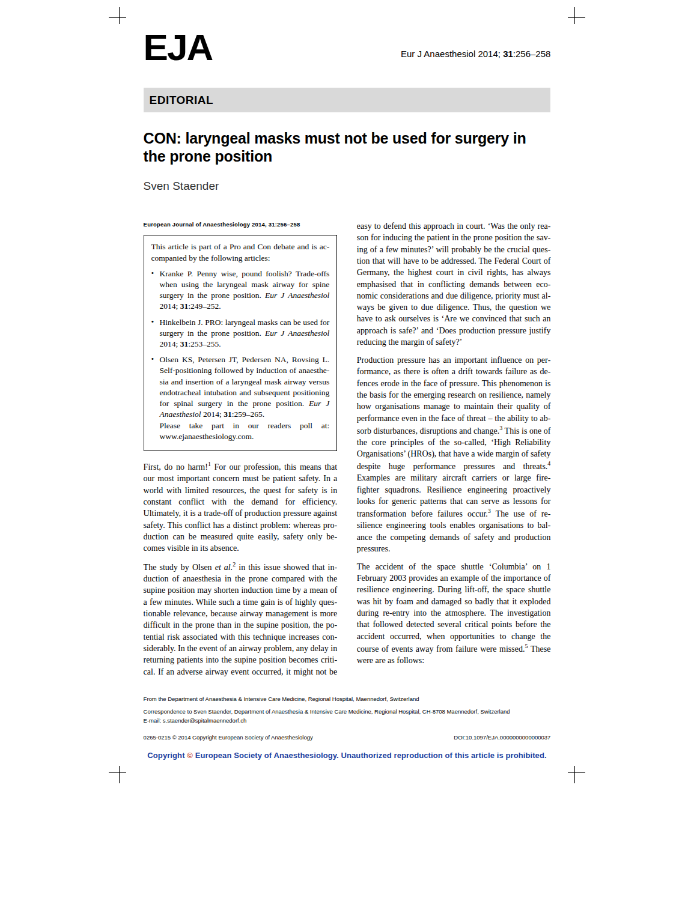EJA
Eur J Anaesthesiol 2014; 31:256–258
EDITORIAL
CON: laryngeal masks must not be used for surgery in the prone position
Sven Staender
European Journal of Anaesthesiology 2014, 31:256–258
This article is part of a Pro and Con debate and is accompanied by the following articles:
Kranke P. Penny wise, pound foolish? Trade-offs when using the laryngeal mask airway for spine surgery in the prone position. Eur J Anaesthesiol 2014; 31:249–252.
Hinkelbein J. PRO: laryngeal masks can be used for surgery in the prone position. Eur J Anaesthesiol 2014; 31:253–255.
Olsen KS, Petersen JT, Pedersen NA, Rovsing L. Self-positioning followed by induction of anaesthesia and insertion of a laryngeal mask airway versus endotracheal intubation and subsequent positioning for spinal surgery in the prone position. Eur J Anaesthesiol 2014; 31:259–265.
Please take part in our readers poll at: www.ejanaesthesiology.com.
First, do no harm!1 For our profession, this means that our most important concern must be patient safety. In a world with limited resources, the quest for safety is in constant conflict with the demand for efficiency. Ultimately, it is a trade-off of production pressure against safety. This conflict has a distinct problem: whereas production can be measured quite easily, safety only becomes visible in its absence.
The study by Olsen et al.2 in this issue showed that induction of anaesthesia in the prone compared with the supine position may shorten induction time by a mean of a few minutes. While such a time gain is of highly questionable relevance, because airway management is more difficult in the prone than in the supine position, the potential risk associated with this technique increases considerably. In the event of an airway problem, any delay in returning patients into the supine position becomes critical. If an adverse airway event occurred, it might not be easy to defend this approach in court. ‘Was the only reason for inducing the patient in the prone position the saving of a few minutes?’ will probably be the crucial question that will have to be addressed. The Federal Court of Germany, the highest court in civil rights, has always emphasised that in conflicting demands between economic considerations and due diligence, priority must always be given to due diligence. Thus, the question we have to ask ourselves is ‘Are we convinced that such an approach is safe?’ and ‘Does production pressure justify reducing the margin of safety?’
Production pressure has an important influence on performance, as there is often a drift towards failure as defences erode in the face of pressure. This phenomenon is the basis for the emerging research on resilience, namely how organisations manage to maintain their quality of performance even in the face of threat – the ability to absorb disturbances, disruptions and change.3 This is one of the core principles of the so-called, ‘High Reliability Organisations’ (HROs), that have a wide margin of safety despite huge performance pressures and threats.4 Examples are military aircraft carriers or large fire-fighter squadrons. Resilience engineering proactively looks for generic patterns that can serve as lessons for transformation before failures occur.3 The use of resilience engineering tools enables organisations to balance the competing demands of safety and production pressures.
The accident of the space shuttle ‘Columbia’ on 1 February 2003 provides an example of the importance of resilience engineering. During lift-off, the space shuttle was hit by foam and damaged so badly that it exploded during re-entry into the atmosphere. The investigation that followed detected several critical points before the accident occurred, when opportunities to change the course of events away from failure were missed.5 These were are as follows:
From the Department of Anaesthesia & Intensive Care Medicine, Regional Hospital, Maennedorf, Switzerland
Correspondence to Sven Staender, Department of Anaesthesia & Intensive Care Medicine, Regional Hospital, CH-8708 Maennedorf, Switzerland
E-mail: s.staender@spitalmaennedorf.ch
0265-0215 © 2014 Copyright European Society of Anaesthesiology DOI:10.1097/EJA.0000000000000037
Copyright © European Society of Anaesthesiology. Unauthorized reproduction of this article is prohibited.